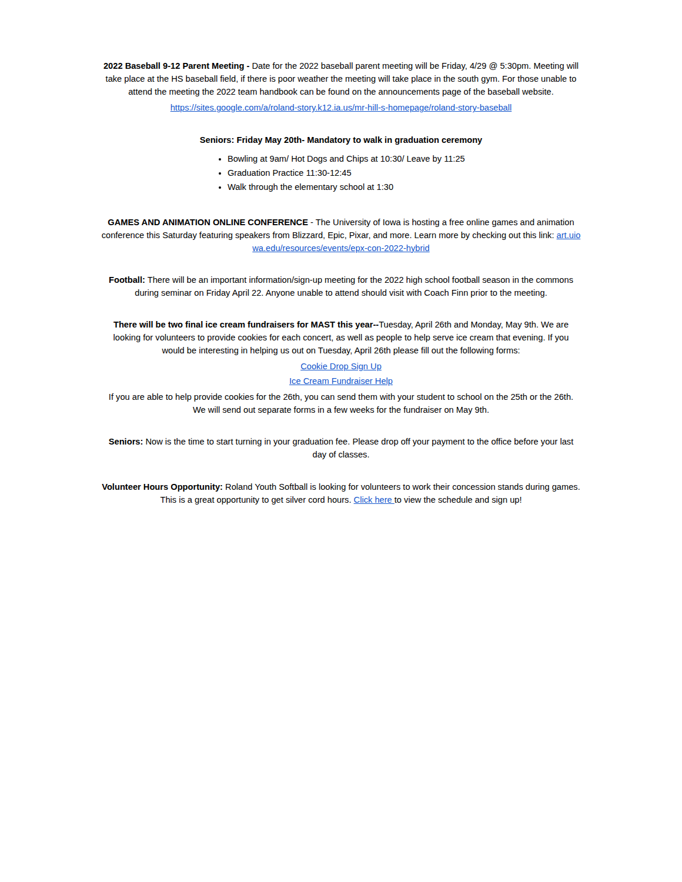2022 Baseball 9-12 Parent Meeting - Date for the 2022 baseball parent meeting will be Friday, 4/29 @ 5:30pm. Meeting will take place at the HS baseball field, if there is poor weather the meeting will take place in the south gym. For those unable to attend the meeting the 2022 team handbook can be found on the announcements page of the baseball website.
https://sites.google.com/a/roland-story.k12.ia.us/mr-hill-s-homepage/roland-story-baseball
Seniors: Friday May 20th- Mandatory to walk in graduation ceremony
Bowling at 9am/ Hot Dogs and Chips at 10:30/ Leave by 11:25
Graduation Practice 11:30-12:45
Walk through the elementary school at 1:30
GAMES AND ANIMATION ONLINE CONFERENCE - The University of Iowa is hosting a free online games and animation conference this Saturday featuring speakers from Blizzard, Epic, Pixar, and more. Learn more by checking out this link: art.uiowa.edu/resources/events/epx-con-2022-hybrid
Football: There will be an important information/sign-up meeting for the 2022 high school football season in the commons during seminar on Friday April 22. Anyone unable to attend should visit with Coach Finn prior to the meeting.
There will be two final ice cream fundraisers for MAST this year--Tuesday, April 26th and Monday, May 9th. We are looking for volunteers to provide cookies for each concert, as well as people to help serve ice cream that evening. If you would be interesting in helping us out on Tuesday, April 26th please fill out the following forms:
Cookie Drop Sign Up
Ice Cream Fundraiser Help
If you are able to help provide cookies for the 26th, you can send them with your student to school on the 25th or the 26th. We will send out separate forms in a few weeks for the fundraiser on May 9th.
Seniors: Now is the time to start turning in your graduation fee. Please drop off your payment to the office before your last day of classes.
Volunteer Hours Opportunity: Roland Youth Softball is looking for volunteers to work their concession stands during games. This is a great opportunity to get silver cord hours. Click here to view the schedule and sign up!